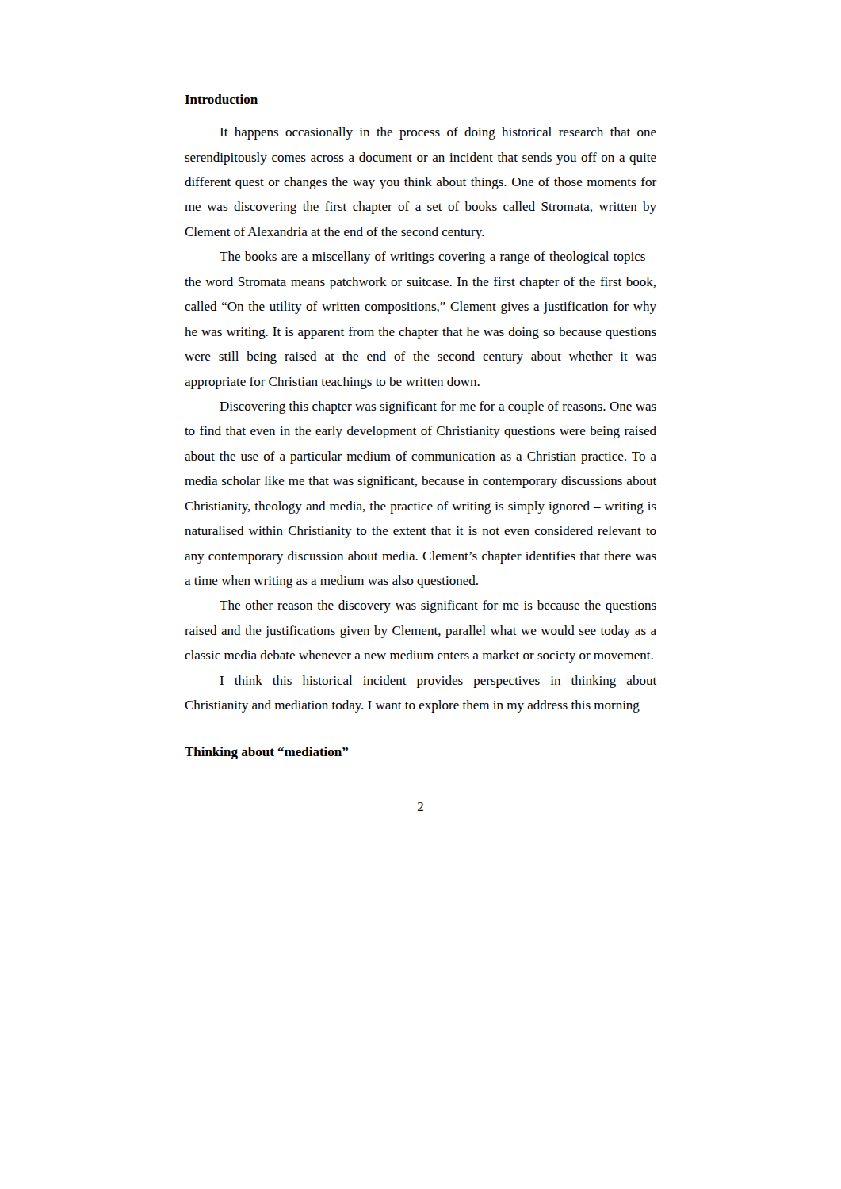Introduction
It happens occasionally in the process of doing historical research that one serendipitously comes across a document or an incident that sends you off on a quite different quest or changes the way you think about things. One of those moments for me was discovering the first chapter of a set of books called Stromata, written by Clement of Alexandria at the end of the second century.
The books are a miscellany of writings covering a range of theological topics – the word Stromata means patchwork or suitcase. In the first chapter of the first book, called “On the utility of written compositions,” Clement gives a justification for why he was writing. It is apparent from the chapter that he was doing so because questions were still being raised at the end of the second century about whether it was appropriate for Christian teachings to be written down.
Discovering this chapter was significant for me for a couple of reasons. One was to find that even in the early development of Christianity questions were being raised about the use of a particular medium of communication as a Christian practice. To a media scholar like me that was significant, because in contemporary discussions about Christianity, theology and media, the practice of writing is simply ignored – writing is naturalised within Christianity to the extent that it is not even considered relevant to any contemporary discussion about media. Clement’s chapter identifies that there was a time when writing as a medium was also questioned.
The other reason the discovery was significant for me is because the questions raised and the justifications given by Clement, parallel what we would see today as a classic media debate whenever a new medium enters a market or society or movement.
I think this historical incident provides perspectives in thinking about Christianity and mediation today. I want to explore them in my address this morning
Thinking about “mediation”
2